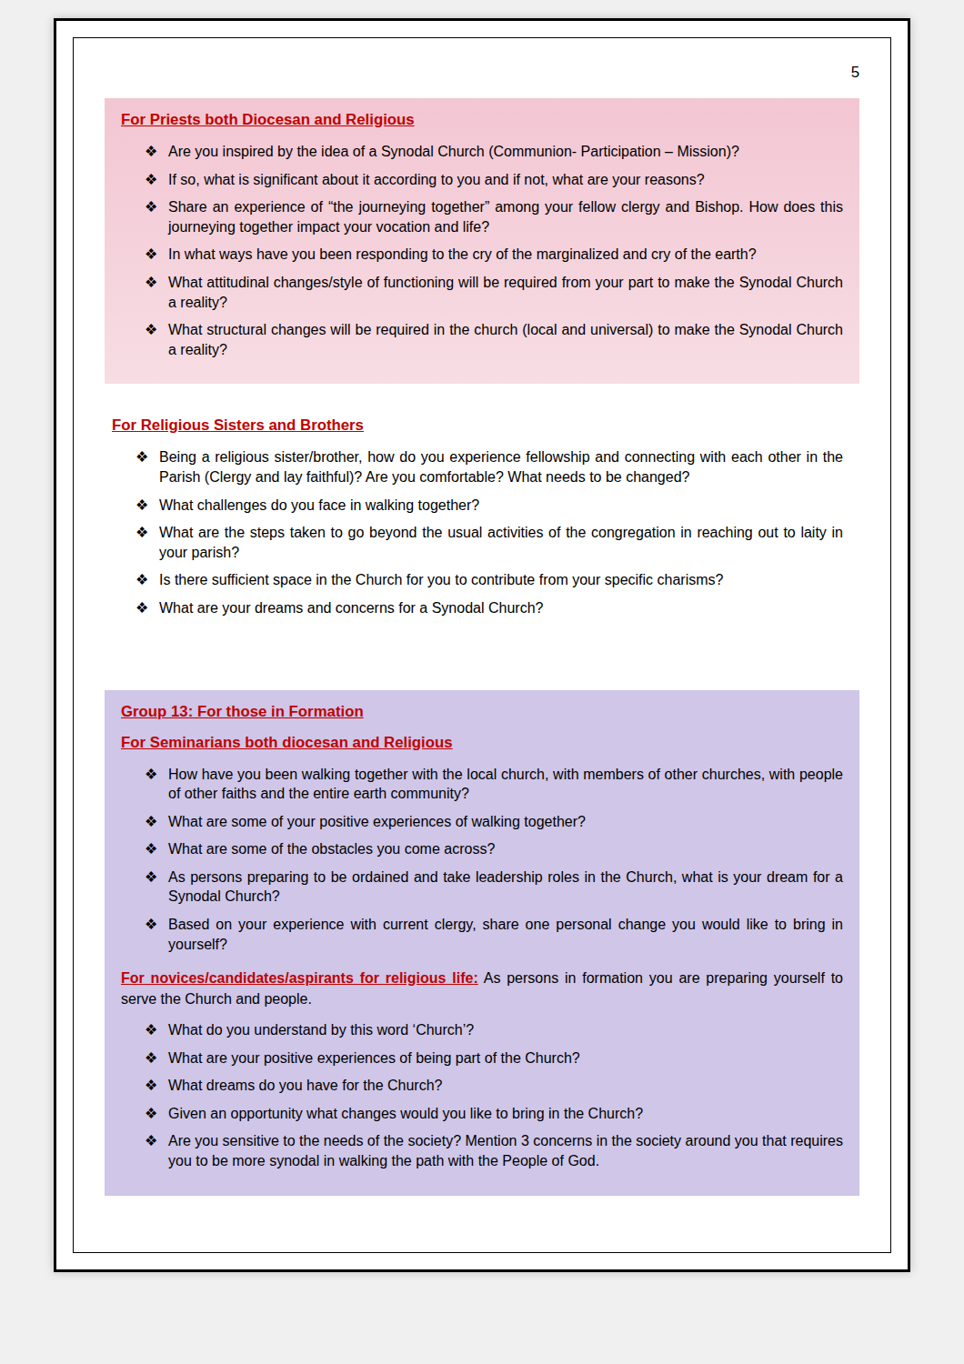5
For Priests both Diocesan and Religious
Are you inspired by the idea of a Synodal Church (Communion- Participation – Mission)?
If so, what is significant about it according to you and if not, what are your reasons?
Share an experience of “the journeying together” among your fellow clergy and Bishop. How does this journeying together impact your vocation and life?
In what ways have you been responding to the cry of the marginalized and cry of the earth?
What attitudinal changes/style of functioning will be required from your part to make the Synodal Church a reality?
What structural changes will be required in the church (local and universal) to make the Synodal Church a reality?
For Religious Sisters and Brothers
Being a religious sister/brother, how do you experience fellowship and connecting with each other in the Parish (Clergy and lay faithful)? Are you comfortable? What needs to be changed?
What challenges do you face in walking together?
What are the steps taken to go beyond the usual activities of the congregation in reaching out to laity in your parish?
Is there sufficient space in the Church for you to contribute from your specific charisms?
What are your dreams and concerns for a Synodal Church?
Group 13: For those in Formation
For Seminarians both diocesan and Religious
How have you been walking together with the local church, with members of other churches, with people of other faiths and the entire earth community?
What are some of your positive experiences of walking together?
What are some of the obstacles you come across?
As persons preparing to be ordained and take leadership roles in the Church, what is your dream for a Synodal Church?
Based on your experience with current clergy, share one personal change you would like to bring in yourself?
For novices/candidates/aspirants for religious life: As persons in formation you are preparing yourself to serve the Church and people.
What do you understand by this word ‘Church’?
What are your positive experiences of being part of the Church?
What dreams do you have for the Church?
Given an opportunity what changes would you like to bring in the Church?
Are you sensitive to the needs of the society? Mention 3 concerns in the society around you that requires you to be more synodal in walking the path with the People of God.